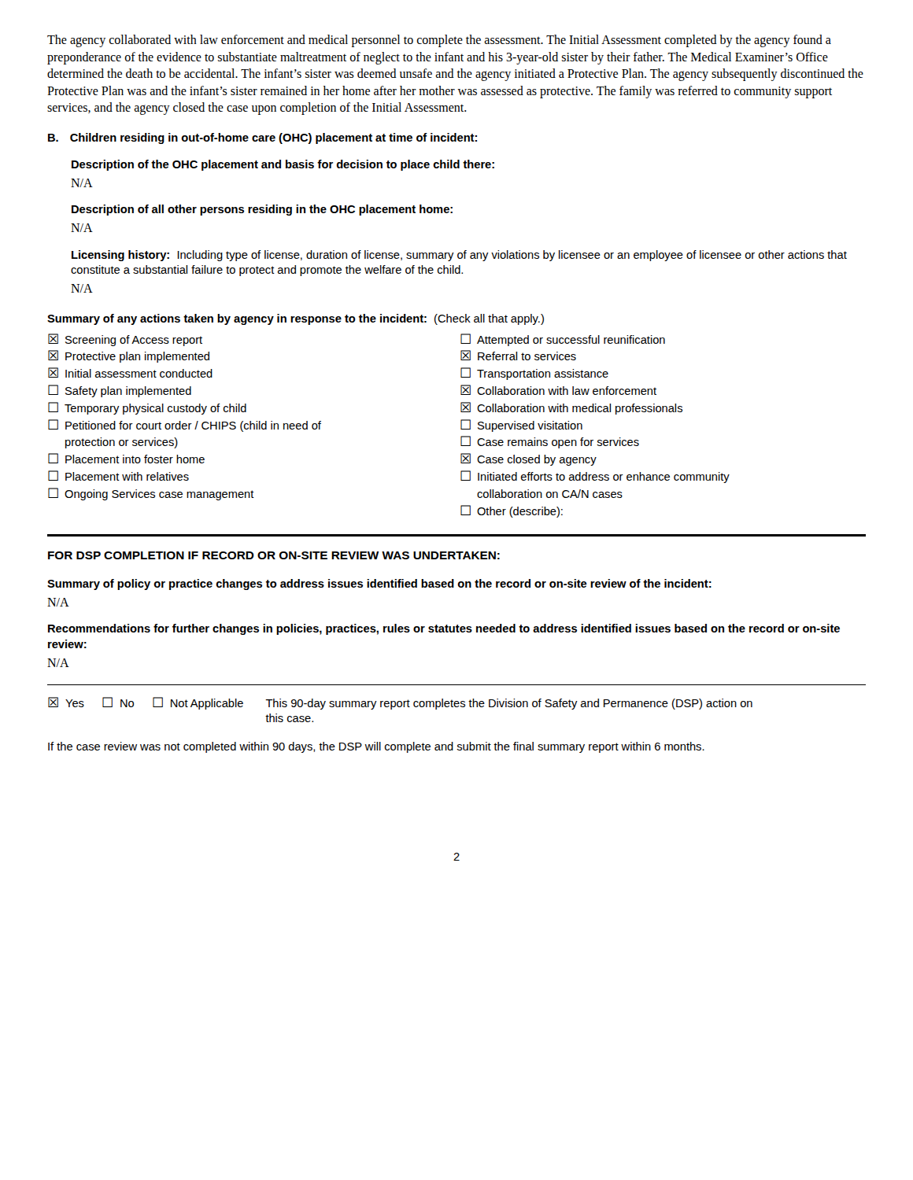The agency collaborated with law enforcement and medical personnel to complete the assessment. The Initial Assessment completed by the agency found a preponderance of the evidence to substantiate maltreatment of neglect to the infant and his 3-year-old sister by their father. The Medical Examiner’s Office determined the death to be accidental. The infant’s sister was deemed unsafe and the agency initiated a Protective Plan. The agency subsequently discontinued the Protective Plan was and the infant’s sister remained in her home after her mother was assessed as protective. The family was referred to community support services, and the agency closed the case upon completion of the Initial Assessment.
B. Children residing in out-of-home care (OHC) placement at time of incident:
Description of the OHC placement and basis for decision to place child there:
N/A
Description of all other persons residing in the OHC placement home:
N/A
Licensing history: Including type of license, duration of license, summary of any violations by licensee or an employee of licensee or other actions that constitute a substantial failure to protect and promote the welfare of the child.
N/A
Summary of any actions taken by agency in response to the incident: (Check all that apply.)
| | Screening of Access report | | Attempted or successful reunification |
| | Protective plan implemented | | Referral to services |
| | Initial assessment conducted | | Transportation assistance |
| | Safety plan implemented | | Collaboration with law enforcement |
| | Temporary physical custody of child | | Collaboration with medical professionals |
| | Petitioned for court order / CHIPS (child in need of | | Supervised visitation |
| | protection or services) | | Case remains open for services |
| | Placement into foster home | | Case closed by agency |
| | Placement with relatives | | Initiated efforts to address or enhance community |
| | Ongoing Services case management | | collaboration on CA/N cases |
| | | | Other (describe): |
FOR DSP COMPLETION IF RECORD OR ON-SITE REVIEW WAS UNDERTAKEN:
Summary of policy or practice changes to address issues identified based on the record or on-site review of the incident:
N/A
Recommendations for further changes in policies, practices, rules or statutes needed to address identified issues based on the record or on-site review:
N/A
Yes No Not Applicable This 90-day summary report completes the Division of Safety and Permanence (DSP) action on this case.
If the case review was not completed within 90 days, the DSP will complete and submit the final summary report within 6 months.
2